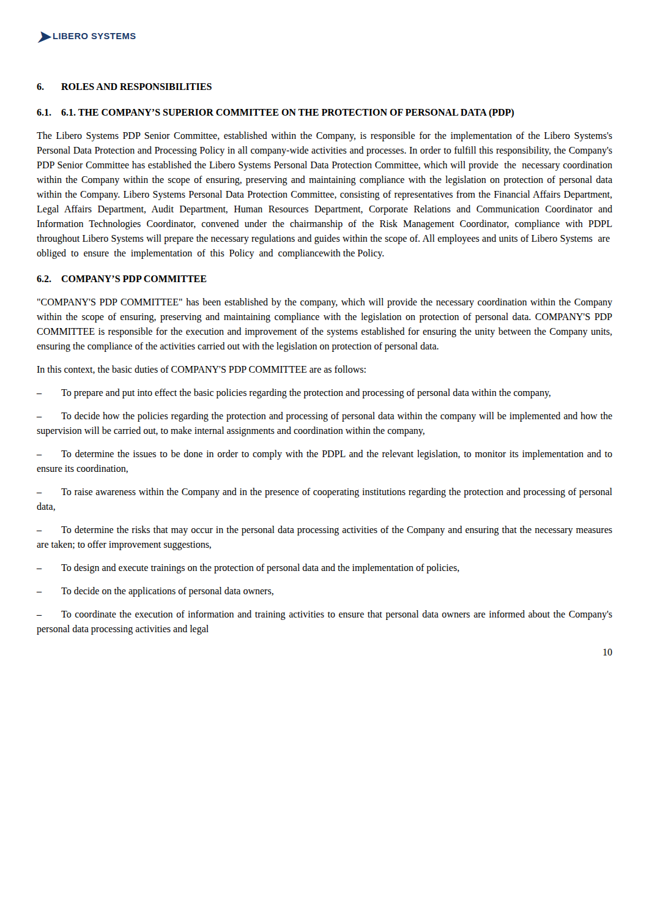➤LIBERO SYSTEMS
6. ROLES AND RESPONSIBILITIES
6.1. 6.1. THE COMPANY’S SUPERIOR COMMITTEE ON THE PROTECTION OF PERSONAL DATA (PDP)
The Libero Systems PDP Senior Committee, established within the Company, is responsible for the implementation of the Libero Systems's Personal Data Protection and Processing Policy in all company-wide activities and processes. In order to fulfill this responsibility, the Company's PDP Senior Committee has established the Libero Systems Personal Data Protection Committee, which will provide the necessary coordination within the Company within the scope of ensuring, preserving and maintaining compliance with the legislation on protection of personal data within the Company. Libero Systems Personal Data Protection Committee, consisting of representatives from the Financial Affairs Department, Legal Affairs Department, Audit Department, Human Resources Department, Corporate Relations and Communication Coordinator and Information Technologies Coordinator, convened under the chairmanship of the Risk Management Coordinator, compliance with PDPL throughout Libero Systems will prepare the necessary regulations and guides within the scope of. All employees and units of Libero Systems are obliged to ensure the implementation of this Policy and compliancewith the Policy.
6.2. COMPANY’S PDP COMMITTEE
"COMPANY'S PDP COMMITTEE" has been established by the company, which will provide the necessary coordination within the Company within the scope of ensuring, preserving and maintaining compliance with the legislation on protection of personal data. COMPANY'S PDP COMMITTEE is responsible for the execution and improvement of the systems established for ensuring the unity between the Company units, ensuring the compliance of the activities carried out with the legislation on protection of personal data.
In this context, the basic duties of COMPANY'S PDP COMMITTEE are as follows:
–To prepare and put into effect the basic policies regarding the protection and processing of personal data within the company,
–To decide how the policies regarding the protection and processing of personal data within the company will be implemented and how the supervision will be carried out, to make internal assignments and coordination within the company,
–To determine the issues to be done in order to comply with the PDPL and the relevant legislation, to monitor its implementation and to ensure its coordination,
–To raise awareness within the Company and in the presence of cooperating institutions regarding the protection and processing of personal data,
–To determine the risks that may occur in the personal data processing activities of the Company and ensuring that the necessary measures are taken; to offer improvement suggestions,
–To design and execute trainings on the protection of personal data and the implementation of policies,
–To decide on the applications of personal data owners,
–To coordinate the execution of information and training activities to ensure that personal data owners are informed about the Company's personal data processing activities and legal
10